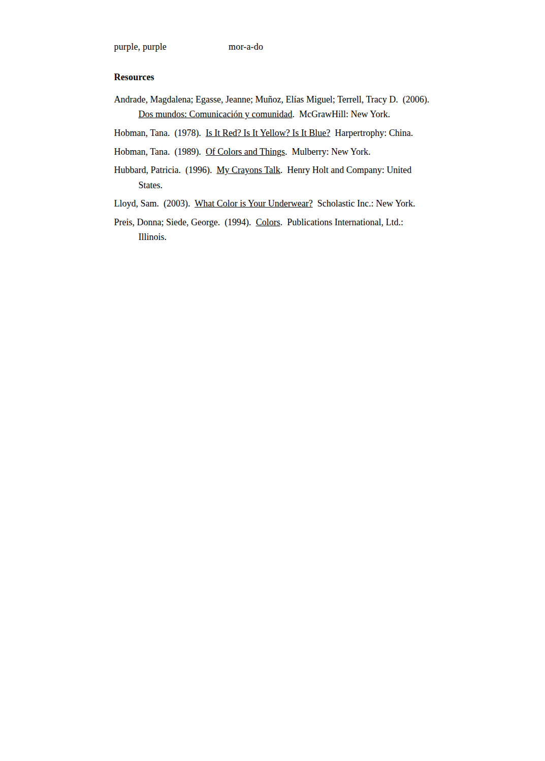purple, purplemor-a-do
Resources
Andrade, Magdalena; Egasse, Jeanne; Muñoz, Elías Miguel; Terrell, Tracy D. (2006). Dos mundos: Comunicación y comunidad. McGrawHill: New York.
Hobman, Tana. (1978). Is It Red? Is It Yellow? Is It Blue? Harpertrophy: China.
Hobman, Tana. (1989). Of Colors and Things. Mulberry: New York.
Hubbard, Patricia. (1996). My Crayons Talk. Henry Holt and Company: United States.
Lloyd, Sam. (2003). What Color is Your Underwear? Scholastic Inc.: New York.
Preis, Donna; Siede, George. (1994). Colors. Publications International, Ltd.: Illinois.